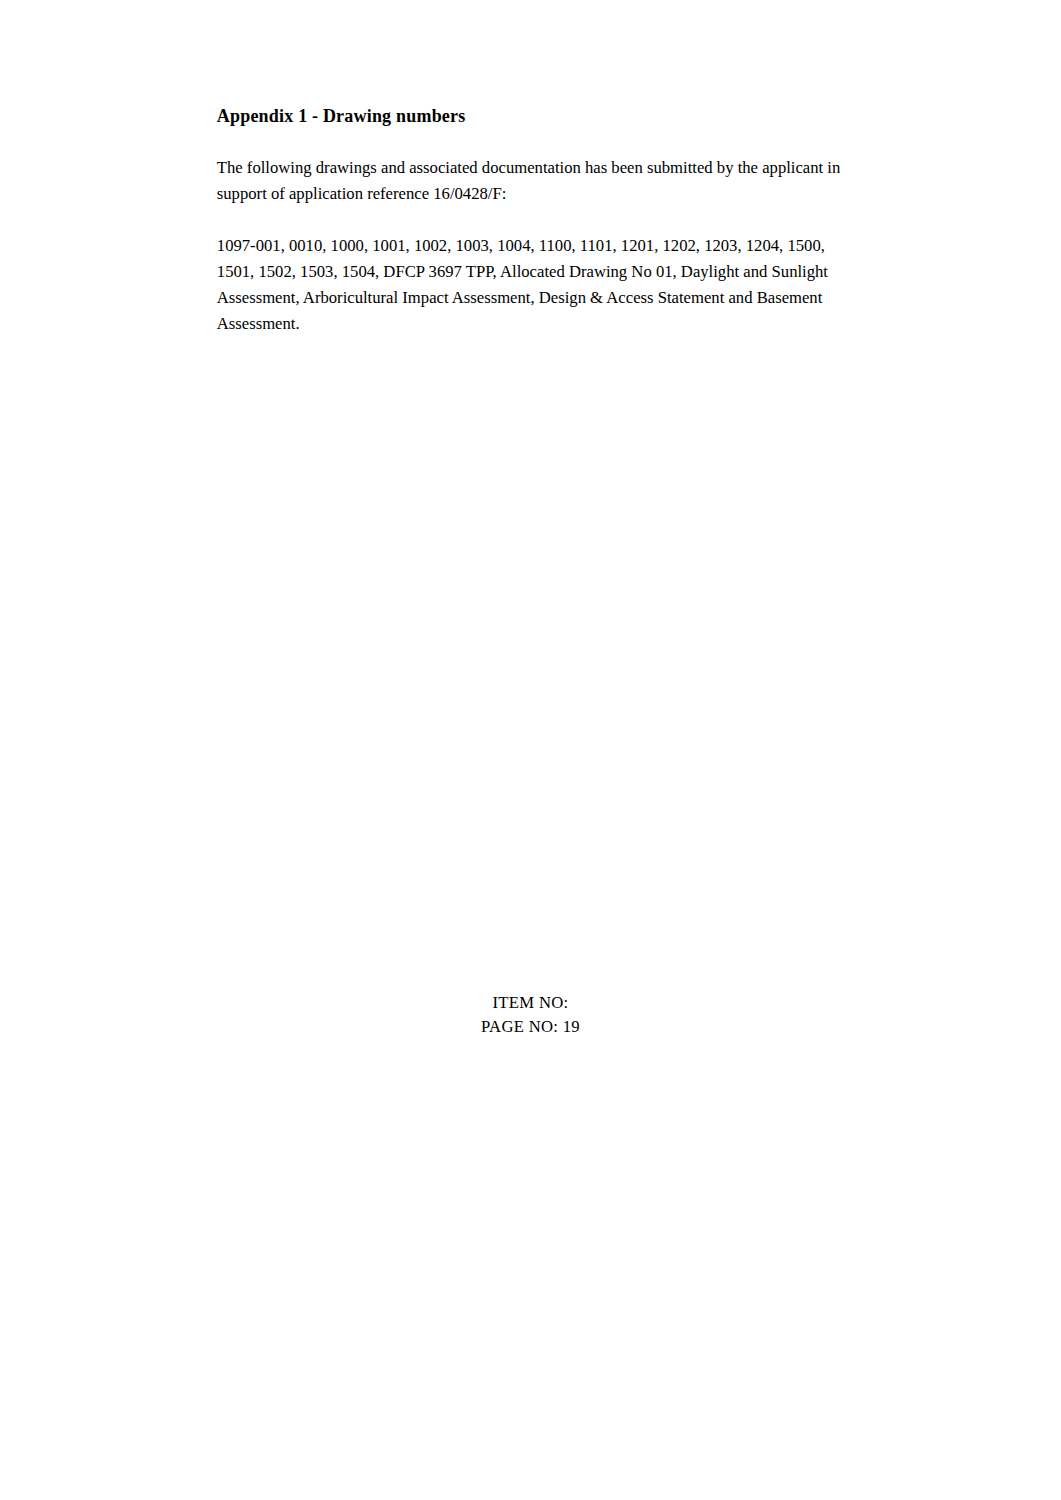Appendix 1 - Drawing numbers
The following drawings and associated documentation has been submitted by the applicant in support of application reference 16/0428/F:
1097-001, 0010, 1000, 1001, 1002, 1003, 1004, 1100, 1101, 1201, 1202, 1203, 1204, 1500, 1501, 1502, 1503, 1504, DFCP 3697 TPP, Allocated Drawing No 01, Daylight and Sunlight Assessment, Arboricultural Impact Assessment, Design & Access Statement and Basement Assessment.
ITEM NO:
PAGE NO: 19